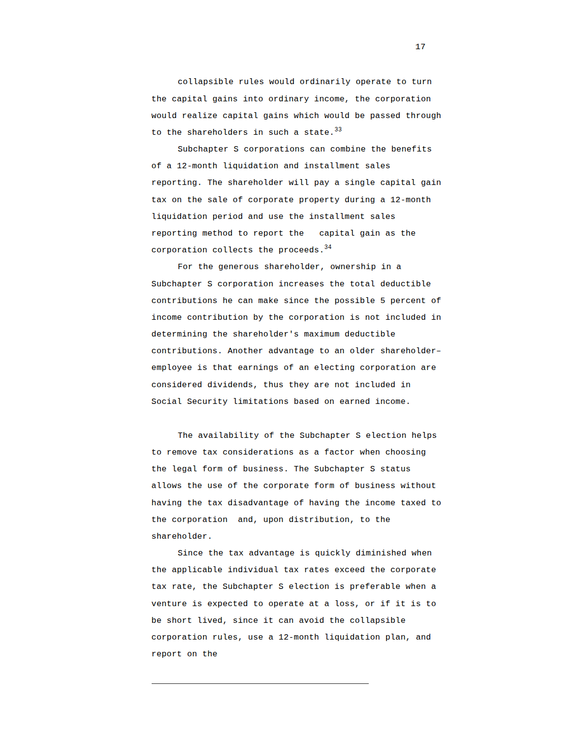17
collapsible rules would ordinarily operate to turn the capital gains into ordinary income, the corporation would realize capital gains which would be passed through to the shareholders in such a state.33
Subchapter S corporations can combine the benefits of a 12-month liquidation and installment sales reporting. The shareholder will pay a single capital gain tax on the sale of corporate property during a 12-month liquidation period and use the installment sales reporting method to report the capital gain as the corporation collects the proceeds.34
For the generous shareholder, ownership in a Subchapter S corporation increases the total deductible contributions he can make since the possible 5 percent of income contribution by the corporation is not included in determining the shareholder's maximum deductible contributions. Another advantage to an older shareholder–employee is that earnings of an electing corporation are considered dividends, thus they are not included in Social Security limitations based on earned income.
The availability of the Subchapter S election helps to remove tax considerations as a factor when choosing the legal form of business. The Subchapter S status allows the use of the corporate form of business without having the tax disadvantage of having the income taxed to the corporation and, upon distribution, to the shareholder.
Since the tax advantage is quickly diminished when the applicable individual tax rates exceed the corporate tax rate, the Subchapter S election is preferable when a venture is expected to operate at a loss, or if it is to be short lived, since it can avoid the collapsible corporation rules, use a 12-month liquidation plan, and report on the